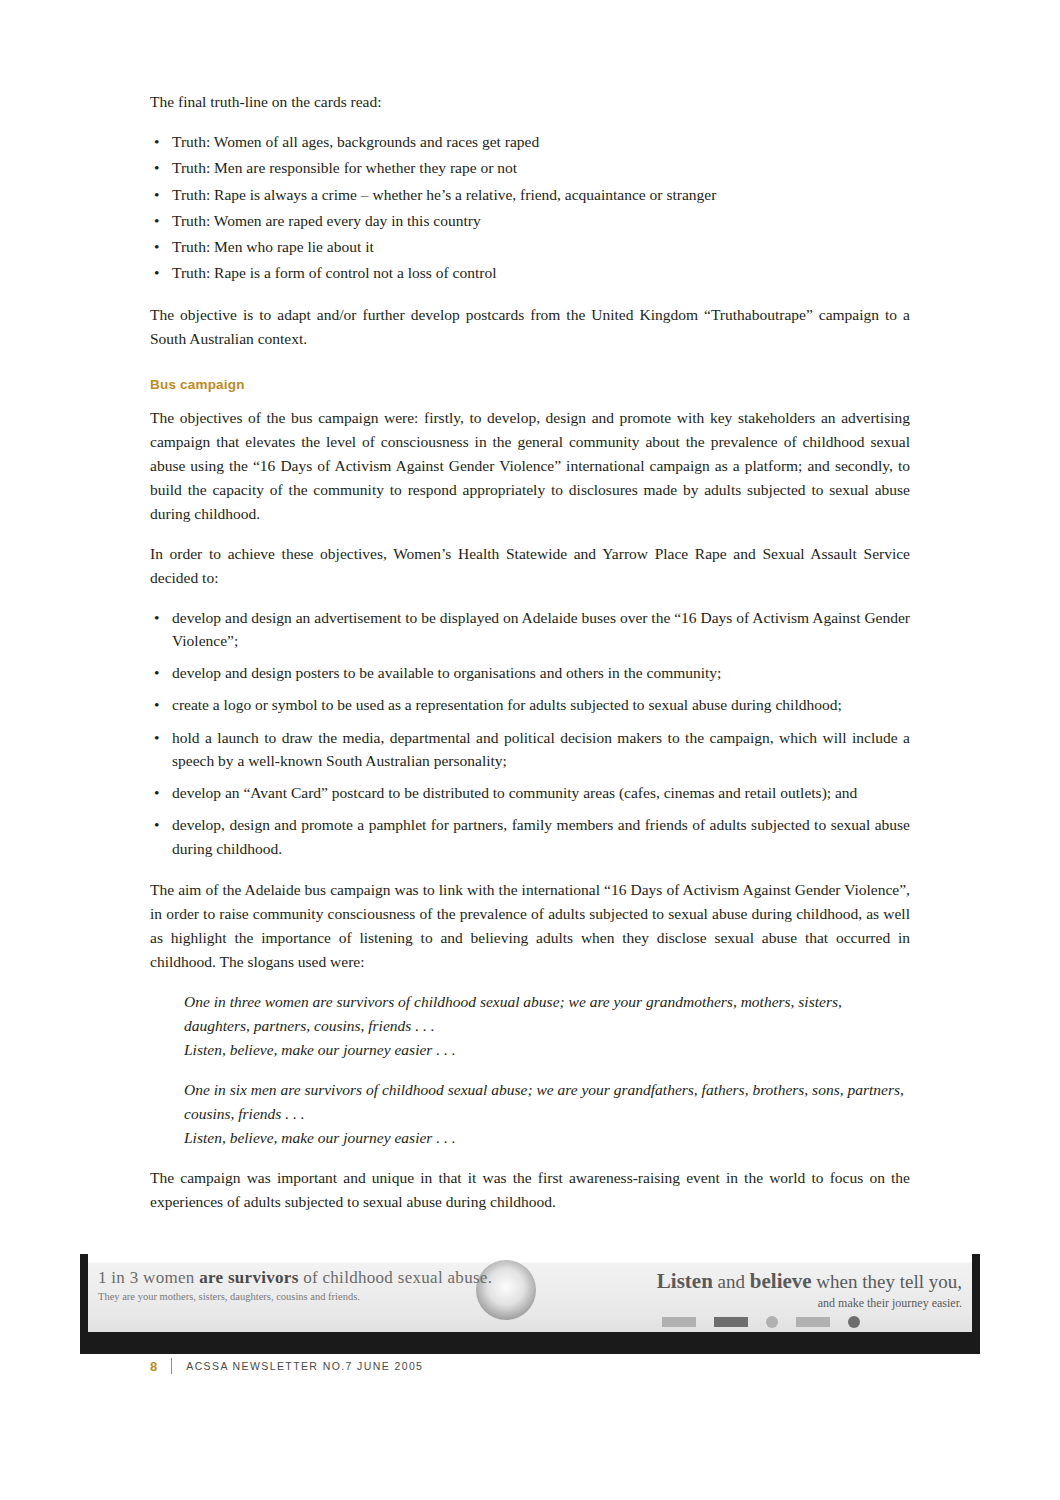The final truth-line on the cards read:
Truth: Women of all ages, backgrounds and races get raped
Truth: Men are responsible for whether they rape or not
Truth: Rape is always a crime – whether he’s a relative, friend, acquaintance or stranger
Truth: Women are raped every day in this country
Truth: Men who rape lie about it
Truth: Rape is a form of control not a loss of control
The objective is to adapt and/or further develop postcards from the United Kingdom “Truthaboutrape” campaign to a South Australian context.
Bus campaign
The objectives of the bus campaign were: firstly, to develop, design and promote with key stakeholders an advertising campaign that elevates the level of consciousness in the general community about the prevalence of childhood sexual abuse using the “16 Days of Activism Against Gender Violence” international campaign as a platform; and secondly, to build the capacity of the community to respond appropriately to disclosures made by adults subjected to sexual abuse during childhood.
In order to achieve these objectives, Women’s Health Statewide and Yarrow Place Rape and Sexual Assault Service decided to:
develop and design an advertisement to be displayed on Adelaide buses over the “16 Days of Activism Against Gender Violence”;
develop and design posters to be available to organisations and others in the community;
create a logo or symbol to be used as a representation for adults subjected to sexual abuse during childhood;
hold a launch to draw the media, departmental and political decision makers to the campaign, which will include a speech by a well-known South Australian personality;
develop an “Avant Card” postcard to be distributed to community areas (cafes, cinemas and retail outlets); and
develop, design and promote a pamphlet for partners, family members and friends of adults subjected to sexual abuse during childhood.
The aim of the Adelaide bus campaign was to link with the international “16 Days of Activism Against Gender Violence”, in order to raise community consciousness of the prevalence of adults subjected to sexual abuse during childhood, as well as highlight the importance of listening to and believing adults when they disclose sexual abuse that occurred in childhood. The slogans used were:
One in three women are survivors of childhood sexual abuse; we are your grandmothers, mothers, sisters, daughters, partners, cousins, friends . . .
Listen, believe, make our journey easier . . .
One in six men are survivors of childhood sexual abuse; we are your grandfathers, fathers, brothers, sons, partners, cousins, friends . . .
Listen, believe, make our journey easier . . .
The campaign was important and unique in that it was the first awareness-raising event in the world to focus on the experiences of adults subjected to sexual abuse during childhood.
1 in 3 women are survivors of childhood sexual abuse.
They are your mothers, sisters, daughters, cousins and friends.
Listen and believe when they tell you,
and make their journey easier.
8 ACSSA NEWSLETTER NO.7 JUNE 2005